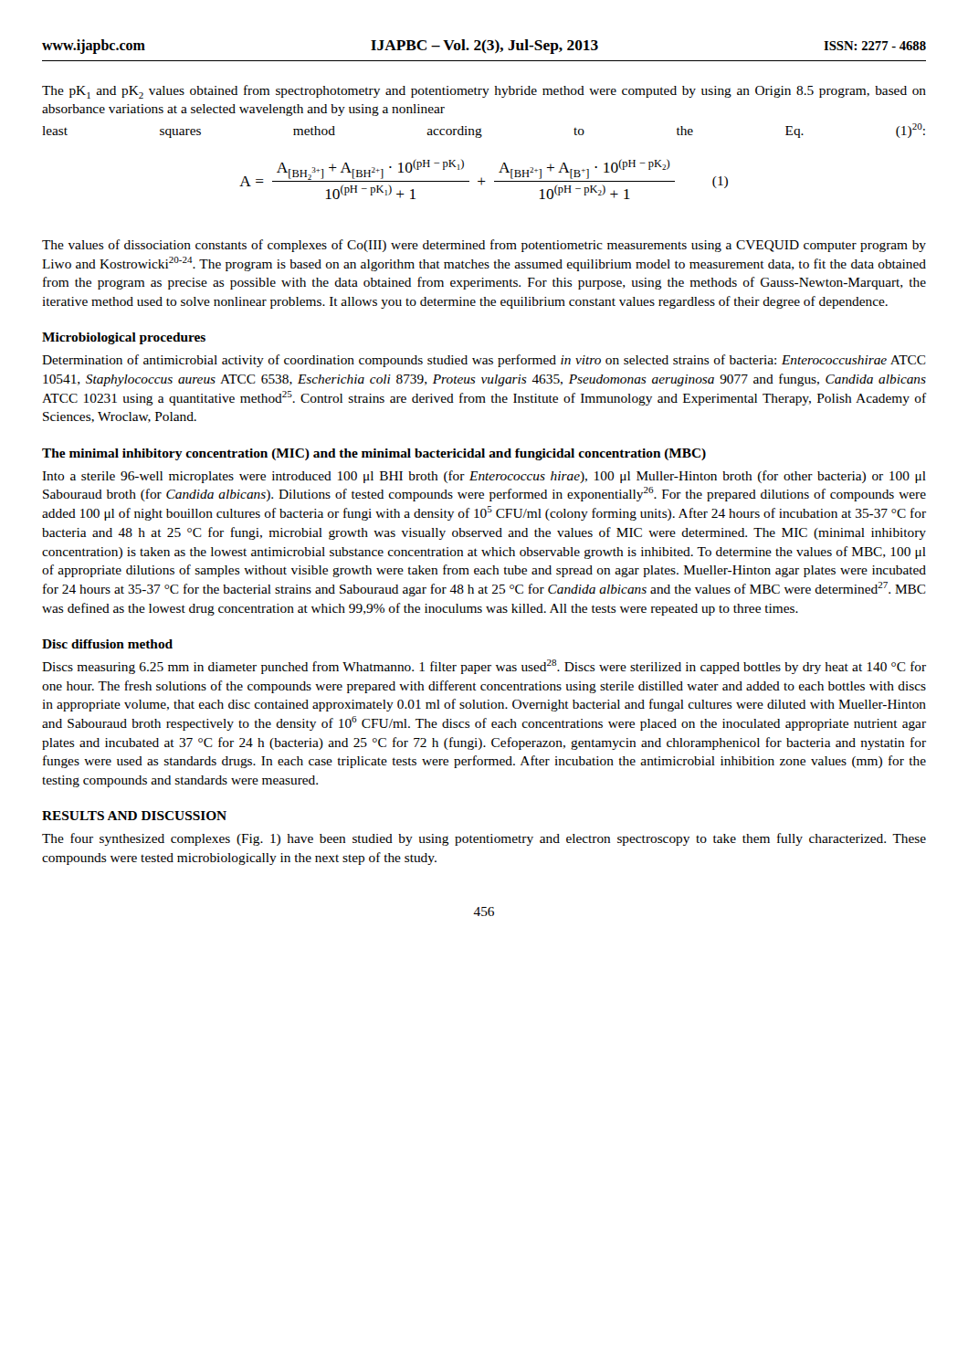www.ijapbc.com IJAPBC – Vol. 2(3), Jul-Sep, 2013 ISSN: 2277 - 4688
The pK1 and pK2 values obtained from spectrophotometry and potentiometry hybride method were computed by using an Origin 8.5 program, based on absorbance variations at a selected wavelength and by using a nonlinear
least squares method according to the Eq.(1)20:
A = A[BH23+] + A[BH2+] · 10(pH − pK1) 10(pH − pK1) + 1 + A[BH2+] + A[B+] · 10(pH − pK2) 10(pH − pK2) + 1
(1)
The values of dissociation constants of complexes of Co(III) were determined from potentiometric measurements using a CVEQUID computer program by Liwo and Kostrowicki20-24. The program is based on an algorithm that matches the assumed equilibrium model to measurement data, to fit the data obtained from the program as precise as possible with the data obtained from experiments. For this purpose, using the methods of Gauss-Newton-Marquart, the iterative method used to solve nonlinear problems. It allows you to determine the equilibrium constant values regardless of their degree of dependence.
Microbiological procedures
Determination of antimicrobial activity of coordination compounds studied was performed in vitro on selected strains of bacteria: Enterococcushirae ATCC 10541, Staphylococcus aureus ATCC 6538, Escherichia coli 8739, Proteus vulgaris 4635, Pseudomonas aeruginosa 9077 and fungus, Candida albicans ATCC 10231 using a quantitative method25. Control strains are derived from the Institute of Immunology and Experimental Therapy, Polish Academy of Sciences, Wroclaw, Poland.
The minimal inhibitory concentration (MIC) and the minimal bactericidal and fungicidal concentration (MBC)
Into a sterile 96-well microplates were introduced 100 μl BHI broth (for Enterococcus hirae), 100 μl Muller-Hinton broth (for other bacteria) or 100 μl Sabouraud broth (for Candida albicans). Dilutions of tested compounds were performed in exponentially26. For the prepared dilutions of compounds were added 100 μl of night bouillon cultures of bacteria or fungi with a density of 105 CFU/ml (colony forming units). After 24 hours of incubation at 35-37 °C for bacteria and 48 h at 25 °C for fungi, microbial growth was visually observed and the values of MIC were determined. The MIC (minimal inhibitory concentration) is taken as the lowest antimicrobial substance concentration at which observable growth is inhibited. To determine the values of MBC, 100 μl of appropriate dilutions of samples without visible growth were taken from each tube and spread on agar plates. Mueller-Hinton agar plates were incubated for 24 hours at 35-37 °C for the bacterial strains and Sabouraud agar for 48 h at 25 °C for Candida albicans and the values of MBC were determined27. MBC was defined as the lowest drug concentration at which 99,9% of the inoculums was killed. All the tests were repeated up to three times.
Disc diffusion method
Discs measuring 6.25 mm in diameter punched from Whatmanno. 1 filter paper was used28. Discs were sterilized in capped bottles by dry heat at 140 °C for one hour. The fresh solutions of the compounds were prepared with different concentrations using sterile distilled water and added to each bottles with discs in appropriate volume, that each disc contained approximately 0.01 ml of solution. Overnight bacterial and fungal cultures were diluted with Mueller-Hinton and Sabouraud broth respectively to the density of 106 CFU/ml. The discs of each concentrations were placed on the inoculated appropriate nutrient agar plates and incubated at 37 °C for 24 h (bacteria) and 25 °C for 72 h (fungi). Cefoperazon, gentamycin and chloramphenicol for bacteria and nystatin for funges were used as standards drugs. In each case triplicate tests were performed. After incubation the antimicrobial inhibition zone values (mm) for the testing compounds and standards were measured.
RESULTS AND DISCUSSION
The four synthesized complexes (Fig. 1) have been studied by using potentiometry and electron spectroscopy to take them fully characterized. These compounds were tested microbiologically in the next step of the study.
456